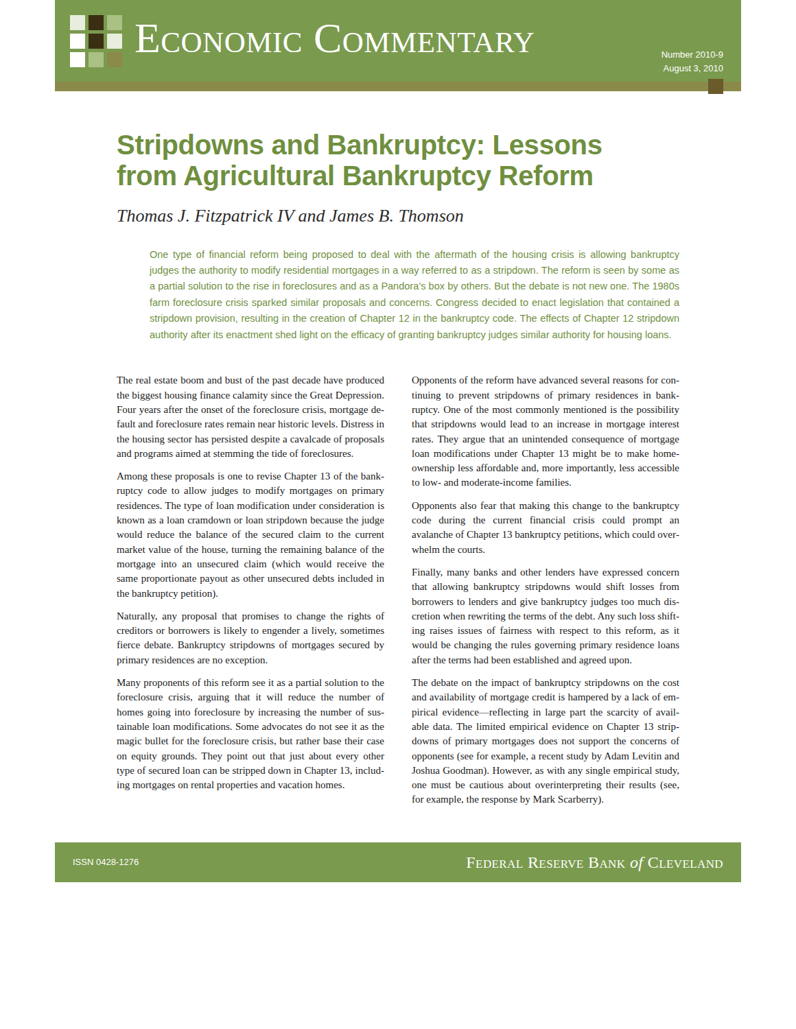Economic Commentary
Number 2010-9
August 3, 2010
Stripdowns and Bankruptcy: Lessons
from Agricultural Bankruptcy Reform
Thomas J. Fitzpatrick IV and James B. Thomson
One type of financial reform being proposed to deal with the aftermath of the housing crisis is allowing bankruptcy judges the authority to modify residential mortgages in a way referred to as a stripdown. The reform is seen by some as a partial solution to the rise in foreclosures and as a Pandora’s box by others. But the debate is not new one. The 1980s farm foreclosure crisis sparked similar proposals and concerns. Congress decided to enact legislation that contained a stripdown provision, resulting in the creation of Chapter 12 in the bankruptcy code. The effects of Chapter 12 stripdown authority after its enactment shed light on the efficacy of granting bankruptcy judges similar authority for housing loans.
The real estate boom and bust of the past decade have produced the biggest housing finance calamity since the Great Depression. Four years after the onset of the foreclosure crisis, mortgage default and foreclosure rates remain near historic levels. Distress in the housing sector has persisted despite a cavalcade of proposals and programs aimed at stemming the tide of foreclosures.
Among these proposals is one to revise Chapter 13 of the bankruptcy code to allow judges to modify mortgages on primary residences. The type of loan modification under consideration is known as a loan cramdown or loan stripdown because the judge would reduce the balance of the secured claim to the current market value of the house, turning the remaining balance of the mortgage into an unsecured claim (which would receive the same proportionate payout as other unsecured debts included in the bankruptcy petition).
Naturally, any proposal that promises to change the rights of creditors or borrowers is likely to engender a lively, sometimes fierce debate. Bankruptcy stripdowns of mortgages secured by primary residences are no exception.
Many proponents of this reform see it as a partial solution to the foreclosure crisis, arguing that it will reduce the number of homes going into foreclosure by increasing the number of sustainable loan modifications. Some advocates do not see it as the magic bullet for the foreclosure crisis, but rather base their case on equity grounds. They point out that just about every other type of secured loan can be stripped down in Chapter 13, including mortgages on rental properties and vacation homes.
Opponents of the reform have advanced several reasons for continuing to prevent stripdowns of primary residences in bankruptcy. One of the most commonly mentioned is the possibility that stripdowns would lead to an increase in mortgage interest rates. They argue that an unintended consequence of mortgage loan modifications under Chapter 13 might be to make homeownership less affordable and, more importantly, less accessible to low- and moderate-income families.
Opponents also fear that making this change to the bankruptcy code during the current financial crisis could prompt an avalanche of Chapter 13 bankruptcy petitions, which could overwhelm the courts.
Finally, many banks and other lenders have expressed concern that allowing bankruptcy stripdowns would shift losses from borrowers to lenders and give bankruptcy judges too much discretion when rewriting the terms of the debt. Any such loss shifting raises issues of fairness with respect to this reform, as it would be changing the rules governing primary residence loans after the terms had been established and agreed upon.
The debate on the impact of bankruptcy stripdowns on the cost and availability of mortgage credit is hampered by a lack of empirical evidence—reflecting in large part the scarcity of available data. The limited empirical evidence on Chapter 13 stripdowns of primary mortgages does not support the concerns of opponents (see for example, a recent study by Adam Levitin and Joshua Goodman). However, as with any single empirical study, one must be cautious about overinterpreting their results (see, for example, the response by Mark Scarberry).
ISSN 0428-1276
Federal Reserve Bank of Cleveland